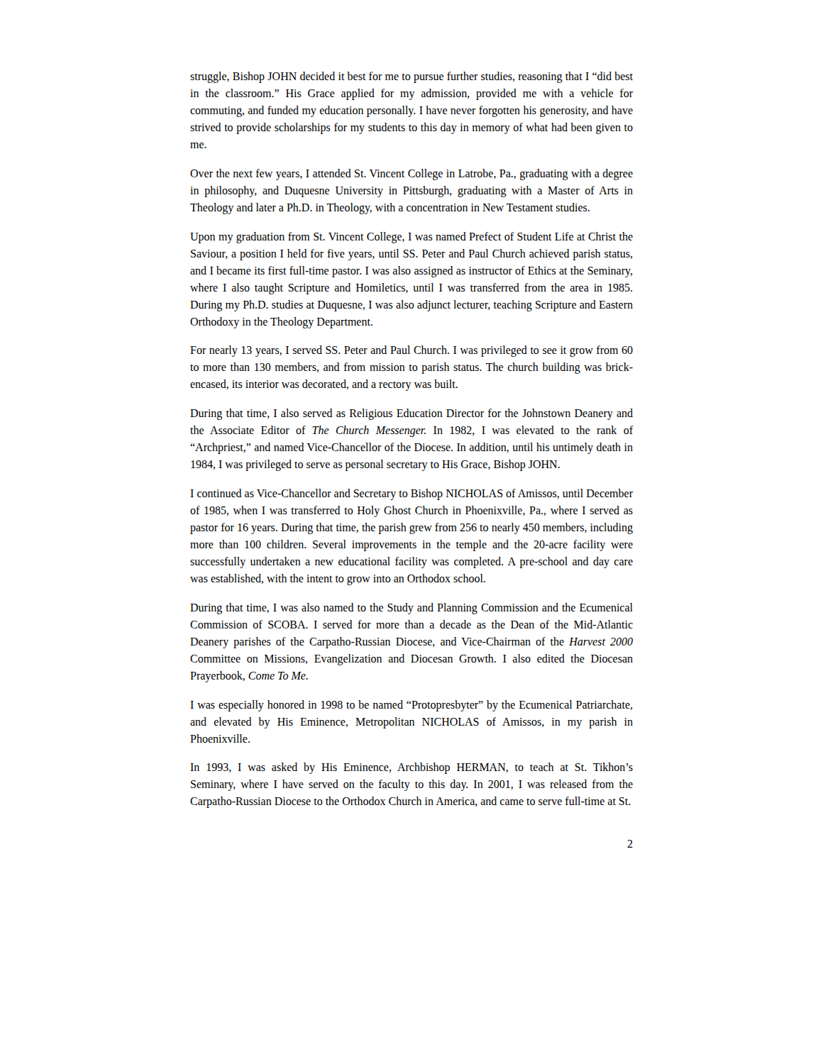struggle, Bishop JOHN decided it best for me to pursue further studies, reasoning that I “did best in the classroom.” His Grace applied for my admission, provided me with a vehicle for commuting, and funded my education personally. I have never forgotten his generosity, and have strived to provide scholarships for my students to this day in memory of what had been given to me.
Over the next few years, I attended St. Vincent College in Latrobe, Pa., graduating with a degree in philosophy, and Duquesne University in Pittsburgh, graduating with a Master of Arts in Theology and later a Ph.D. in Theology, with a concentration in New Testament studies.
Upon my graduation from St. Vincent College, I was named Prefect of Student Life at Christ the Saviour, a position I held for five years, until SS. Peter and Paul Church achieved parish status, and I became its first full-time pastor. I was also assigned as instructor of Ethics at the Seminary, where I also taught Scripture and Homiletics, until I was transferred from the area in 1985. During my Ph.D. studies at Duquesne, I was also adjunct lecturer, teaching Scripture and Eastern Orthodoxy in the Theology Department.
For nearly 13 years, I served SS. Peter and Paul Church. I was privileged to see it grow from 60 to more than 130 members, and from mission to parish status. The church building was brick-encased, its interior was decorated, and a rectory was built.
During that time, I also served as Religious Education Director for the Johnstown Deanery and the Associate Editor of The Church Messenger. In 1982, I was elevated to the rank of “Archpriest,” and named Vice-Chancellor of the Diocese. In addition, until his untimely death in 1984, I was privileged to serve as personal secretary to His Grace, Bishop JOHN.
I continued as Vice-Chancellor and Secretary to Bishop NICHOLAS of Amissos, until December of 1985, when I was transferred to Holy Ghost Church in Phoenixville, Pa., where I served as pastor for 16 years. During that time, the parish grew from 256 to nearly 450 members, including more than 100 children. Several improvements in the temple and the 20-acre facility were successfully undertaken a new educational facility was completed. A pre-school and day care was established, with the intent to grow into an Orthodox school.
During that time, I was also named to the Study and Planning Commission and the Ecumenical Commission of SCOBA. I served for more than a decade as the Dean of the Mid-Atlantic Deanery parishes of the Carpatho-Russian Diocese, and Vice-Chairman of the Harvest 2000 Committee on Missions, Evangelization and Diocesan Growth. I also edited the Diocesan Prayerbook, Come To Me.
I was especially honored in 1998 to be named “Protopresbyter” by the Ecumenical Patriarchate, and elevated by His Eminence, Metropolitan NICHOLAS of Amissos, in my parish in Phoenixville.
In 1993, I was asked by His Eminence, Archbishop HERMAN, to teach at St. Tikhon’s Seminary, where I have served on the faculty to this day. In 2001, I was released from the Carpatho-Russian Diocese to the Orthodox Church in America, and came to serve full-time at St.
2